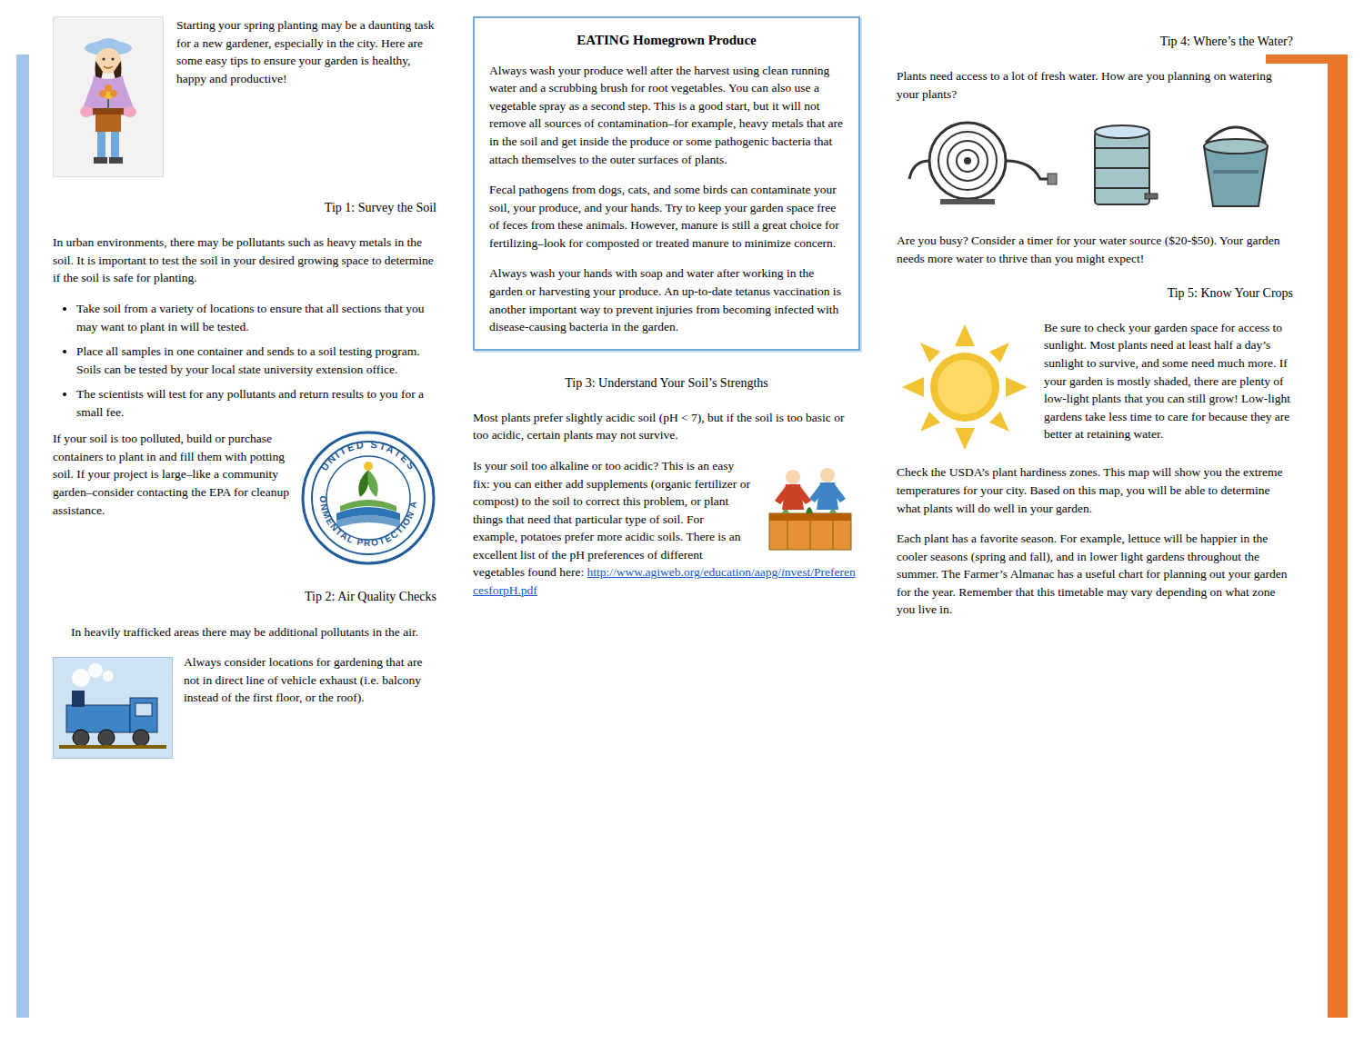Starting your spring planting may be a daunting task for a new gardener, especially in the city. Here are some easy tips to ensure your garden is healthy, happy and productive!
Tip 1: Survey the Soil
In urban environments, there may be pollutants such as heavy metals in the soil. It is important to test the soil in your desired growing space to determine if the soil is safe for planting.
Take soil from a variety of locations to ensure that all sections that you may want to plant in will be tested.
Place all samples in one container and sends to a soil testing program. Soils can be tested by your local state university extension office.
The scientists will test for any pollutants and return results to you for a small fee.
UNITED STATES ENVIRONMENTAL PROTECTION AGENCY
If your soil is too polluted, build or purchase containers to plant in and fill them with potting soil. If your project is large–like a community garden–consider contacting the EPA for cleanup assistance.
Tip 2: Air Quality Checks
In heavily trafficked areas there may be additional pollutants in the air.
Always consider locations for gardening that are not in direct line of vehicle exhaust (i.e. balcony instead of the first floor, or the roof).
EATING Homegrown Produce
Always wash your produce well after the harvest using clean running water and a scrubbing brush for root vegetables. You can also use a vegetable spray as a second step. This is a good start, but it will not remove all sources of contamination–for example, heavy metals that are in the soil and get inside the produce or some pathogenic bacteria that attach themselves to the outer surfaces of plants.
Fecal pathogens from dogs, cats, and some birds can contaminate your soil, your produce, and your hands. Try to keep your garden space free of feces from these animals. However, manure is still a great choice for fertilizing–look for composted or treated manure to minimize concern.
Always wash your hands with soap and water after working in the garden or harvesting your produce. An up‑to‑date tetanus vaccination is another important way to prevent injuries from becoming infected with disease‑causing bacteria in the garden.
Tip 3: Understand Your Soil’s Strengths
Most plants prefer slightly acidic soil (pH < 7), but if the soil is too basic or too acidic, certain plants may not survive.
Is your soil too alkaline or too acidic? This is an easy fix: you can either add supplements (organic fertilizer or compost) to the soil to correct this problem, or plant things that need that particular type of soil. For example, potatoes prefer more acidic soils. There is an excellent list of the pH preferences of different vegetables found here: http://www.agiweb.org/education/aapg/invest/PreferencesforpH.pdf
Tip 4: Where’s the Water?
Plants need access to a lot of fresh water. How are you planning on watering your plants?
Are you busy? Consider a timer for your water source ($20‑$50). Your garden needs more water to thrive than you might expect!
Tip 5: Know Your Crops
Be sure to check your garden space for access to sunlight. Most plants need at least half a day’s sunlight to survive, and some need much more. If your garden is mostly shaded, there are plenty of low‑light plants that you can still grow! Low‑light gardens take less time to care for because they are better at retaining water.
Check the USDA’s plant hardiness zones. This map will show you the extreme temperatures for your city. Based on this map, you will be able to determine what plants will do well in your garden.
Each plant has a favorite season. For example, lettuce will be happier in the cooler seasons (spring and fall), and in lower light gardens throughout the summer. The Farmer’s Almanac has a useful chart for planning out your garden for the year. Remember that this timetable may vary depending on what zone you live in.